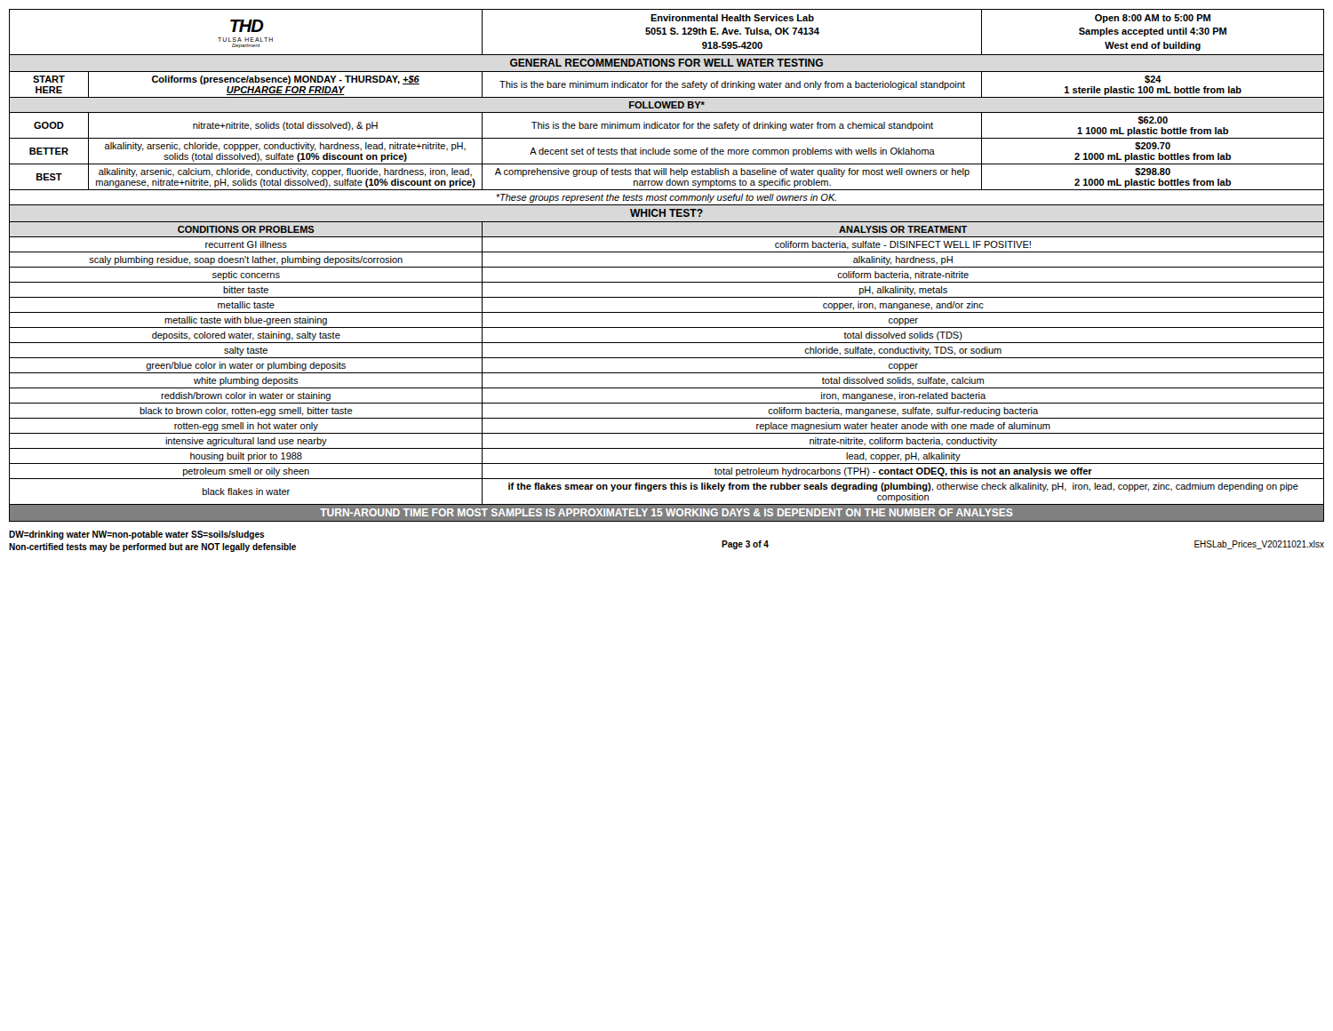| THD TULSA HEALTH Department | Environmental Health Services Lab 5051 S. 129th E. Ave. Tulsa, OK 74134 918-595-4200 | Open 8:00 AM to 5:00 PM Samples accepted until 4:30 PM West end of building |
| GENERAL RECOMMENDATIONS FOR WELL WATER TESTING |
| START HERE | Coliforms (presence/absence) MONDAY - THURSDAY, +$6 UPCHARGE FOR FRIDAY | This is the bare minimum indicator for the safety of drinking water and only from a bacteriological standpoint | $24 1 sterile plastic 100 mL bottle from lab |
| FOLLOWED BY* |
| GOOD | nitrate+nitrite, solids (total dissolved), & pH | This is the bare minimum indicator for the safety of drinking water from a chemical standpoint | $62.00 1 1000 mL plastic bottle from lab |
| BETTER | alkalinity, arsenic, chloride, coppper, conductivity, hardness, lead, nitrate+nitrite, pH, solids (total dissolved), sulfate (10% discount on price) | A decent set of tests that include some of the more common problems with wells in Oklahoma | $209.70 2 1000 mL plastic bottles from lab |
| BEST | alkalinity, arsenic, calcium, chloride, conductivity, copper, fluoride, hardness, iron, lead, manganese, nitrate+nitrite, pH, solids (total dissolved), sulfate (10% discount on price) | A comprehensive group of tests that will help establish a baseline of water quality for most well owners or help narrow down symptoms to a specific problem. | $298.80 2 1000 mL plastic bottles from lab |
| *These groups represent the tests most commonly useful to well owners in OK. |
| WHICH TEST? |
| CONDITIONS OR PROBLEMS | ANALYSIS OR TREATMENT |
| recurrent GI illness | coliform bacteria, sulfate - DISINFECT WELL IF POSITIVE! |
| scaly plumbing residue, soap doesn't lather, plumbing deposits/corrosion | alkalinity, hardness, pH |
| septic concerns | coliform bacteria, nitrate-nitrite |
| bitter taste | pH, alkalinity, metals |
| metallic taste | copper, iron, manganese, and/or zinc |
| metallic taste with blue-green staining | copper |
| deposits, colored water, staining, salty taste | total dissolved solids (TDS) |
| salty taste | chloride, sulfate, conductivity, TDS, or sodium |
| green/blue color in water or plumbing deposits | copper |
| white plumbing deposits | total dissolved solids, sulfate, calcium |
| reddish/brown color in water or staining | iron, manganese, iron-related bacteria |
| black to brown color, rotten-egg smell, bitter taste | coliform bacteria, manganese, sulfate, sulfur-reducing bacteria |
| rotten-egg smell in hot water only | replace magnesium water heater anode with one made of aluminum |
| intensive agricultural land use nearby | nitrate-nitrite, coliform bacteria, conductivity |
| housing built prior to 1988 | lead, copper, pH, alkalinity |
| petroleum smell or oily sheen | total petroleum hydrocarbons (TPH) - contact ODEQ, this is not an analysis we offer |
| black flakes in water | if the flakes smear on your fingers this is likely from the rubber seals degrading (plumbing) , otherwise check alkalinity, pH, iron, lead, copper, zinc, cadmium depending on pipe composition |
| TURN-AROUND TIME FOR MOST SAMPLES IS APPROXIMATELY 15 WORKING DAYS & IS DEPENDENT ON THE NUMBER OF ANALYSES |
DW=drinking water NW=non-potable water SS=soils/sludges
Non-certified tests may be performed but are NOT legally defensible
Page 3 of 4
EHSLab_Prices_V20211021.xlsx